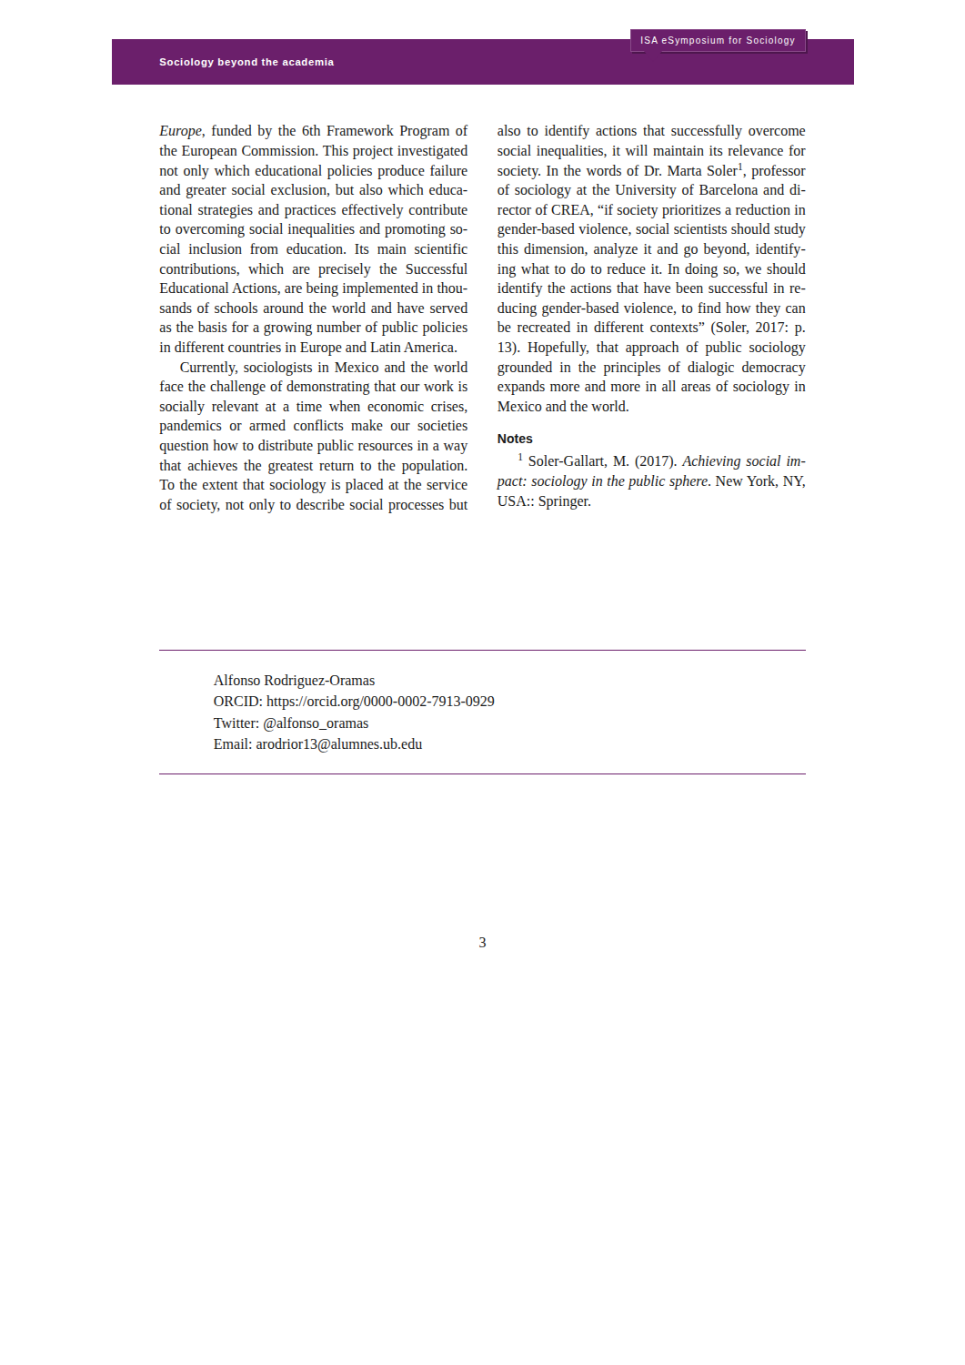Sociology beyond the academia
ISA eSymposium for Sociology
Europe, funded by the 6th Framework Program of the European Commission. This project investigated not only which educational policies produce failure and greater social exclusion, but also which educational strategies and practices effectively contribute to overcoming social inequalities and promoting social inclusion from education. Its main scientific contributions, which are precisely the Successful Educational Actions, are being implemented in thousands of schools around the world and have served as the basis for a growing number of public policies in different countries in Europe and Latin America.
Currently, sociologists in Mexico and the world face the challenge of demonstrating that our work is socially relevant at a time when economic crises, pandemics or armed conflicts make our societies question how to distribute public resources in a way that achieves the greatest return to the population. To the extent that sociology is placed at the service of society, not only to describe social processes but also to identify actions that successfully overcome social inequalities, it will maintain its relevance for society. In the words of Dr. Marta Soler1, professor of sociology at the University of Barcelona and director of CREA, “if society prioritizes a reduction in gender-based violence, social scientists should study this dimension, analyze it and go beyond, identifying what to do to reduce it. In doing so, we should identify the actions that have been successful in reducing gender-based violence, to find how they can be recreated in different contexts” (Soler, 2017: p. 13). Hopefully, that approach of public sociology grounded in the principles of dialogic democracy expands more and more in all areas of sociology in Mexico and the world.
Notes
1 Soler-Gallart, M. (2017). Achieving social impact: sociology in the public sphere. New York, NY, USA:: Springer.
Alfonso Rodriguez-Oramas
ORCID: https://orcid.org/0000-0002-7913-0929
Twitter: @alfonso_oramas
Email: arodrior13@alumnes.ub.edu
3